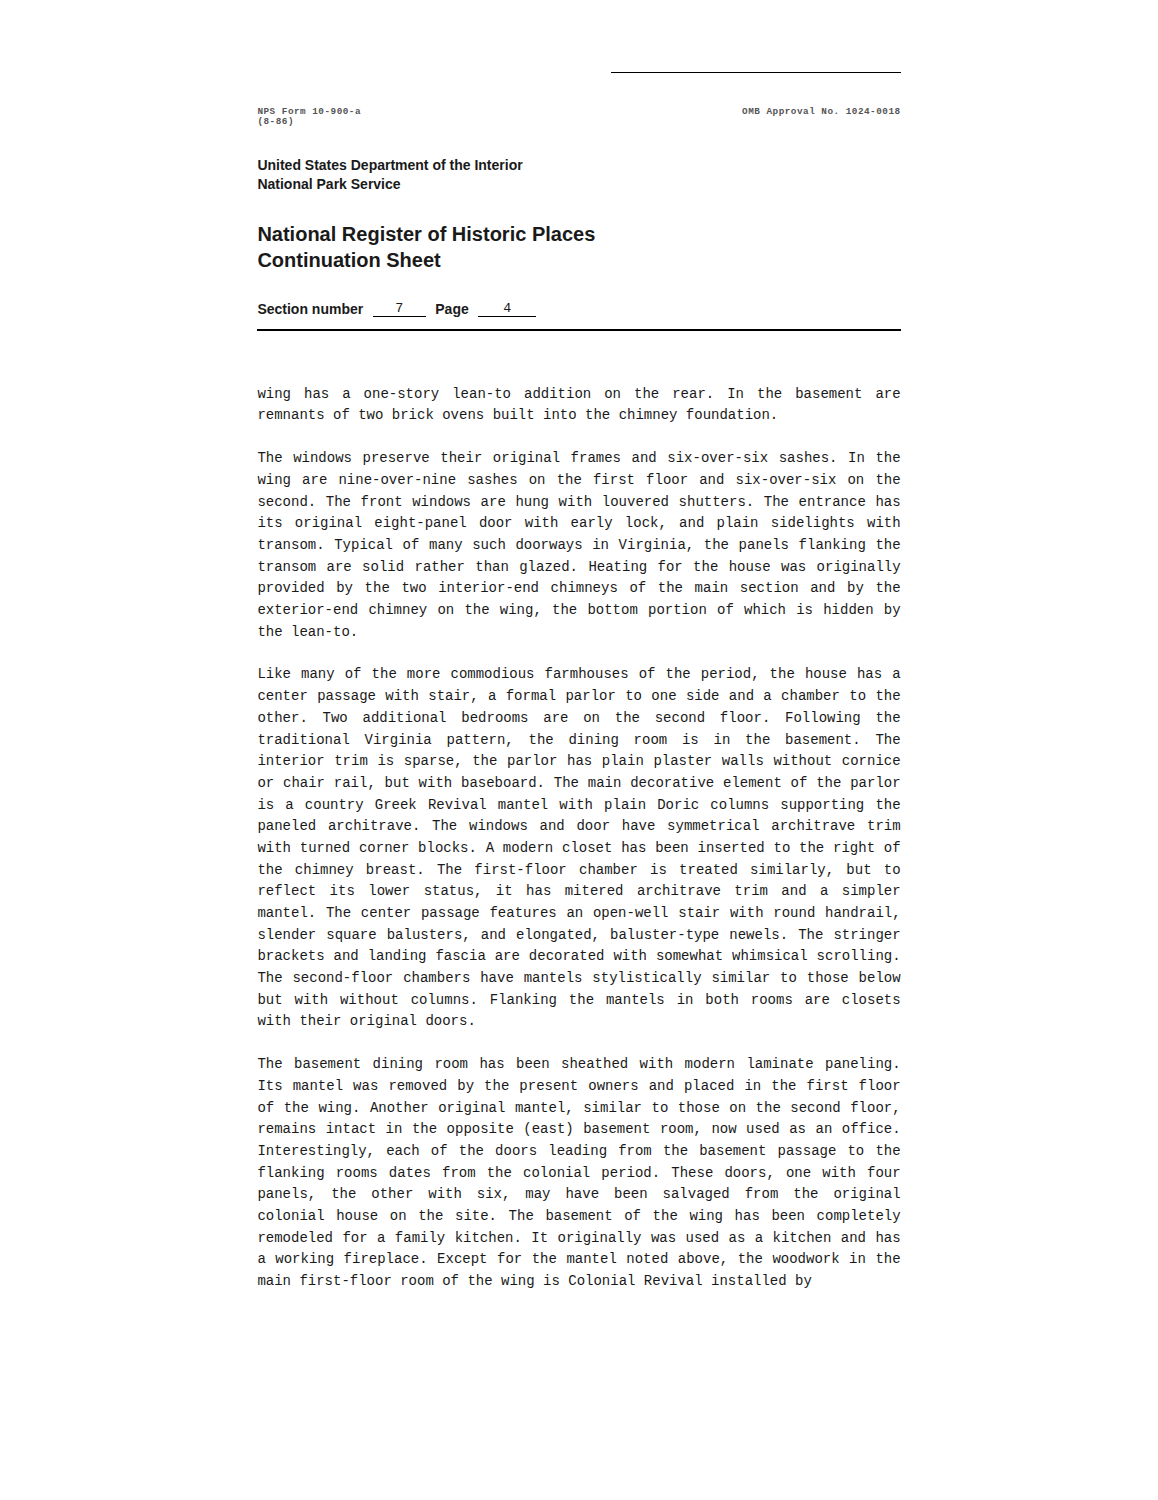NPS Form 10-900-a
(8-86)
OMB Approval No. 1024-0018
United States Department of the Interior
National Park Service
National Register of Historic Places
Continuation Sheet
Section number 7 Page 4
wing has a one-story lean-to addition on the rear. In the basement are remnants of two brick ovens built into the chimney foundation.
The windows preserve their original frames and six-over-six sashes. In the wing are nine-over-nine sashes on the first floor and six-over-six on the second. The front windows are hung with louvered shutters. The entrance has its original eight-panel door with early lock, and plain sidelights with transom. Typical of many such doorways in Virginia, the panels flanking the transom are solid rather than glazed. Heating for the house was originally provided by the two interior-end chimneys of the main section and by the exterior-end chimney on the wing, the bottom portion of which is hidden by the lean-to.
Like many of the more commodious farmhouses of the period, the house has a center passage with stair, a formal parlor to one side and a chamber to the other. Two additional bedrooms are on the second floor. Following the traditional Virginia pattern, the dining room is in the basement. The interior trim is sparse, the parlor has plain plaster walls without cornice or chair rail, but with baseboard. The main decorative element of the parlor is a country Greek Revival mantel with plain Doric columns supporting the paneled architrave. The windows and door have symmetrical architrave trim with turned corner blocks. A modern closet has been inserted to the right of the chimney breast. The first-floor chamber is treated similarly, but to reflect its lower status, it has mitered architrave trim and a simpler mantel. The center passage features an open-well stair with round handrail, slender square balusters, and elongated, baluster-type newels. The stringer brackets and landing fascia are decorated with somewhat whimsical scrolling. The second-floor chambers have mantels stylistically similar to those below but with without columns. Flanking the mantels in both rooms are closets with their original doors.
The basement dining room has been sheathed with modern laminate paneling. Its mantel was removed by the present owners and placed in the first floor of the wing. Another original mantel, similar to those on the second floor, remains intact in the opposite (east) basement room, now used as an office. Interestingly, each of the doors leading from the basement passage to the flanking rooms dates from the colonial period. These doors, one with four panels, the other with six, may have been salvaged from the original colonial house on the site. The basement of the wing has been completely remodeled for a family kitchen. It originally was used as a kitchen and has a working fireplace. Except for the mantel noted above, the woodwork in the main first-floor room of the wing is Colonial Revival installed by